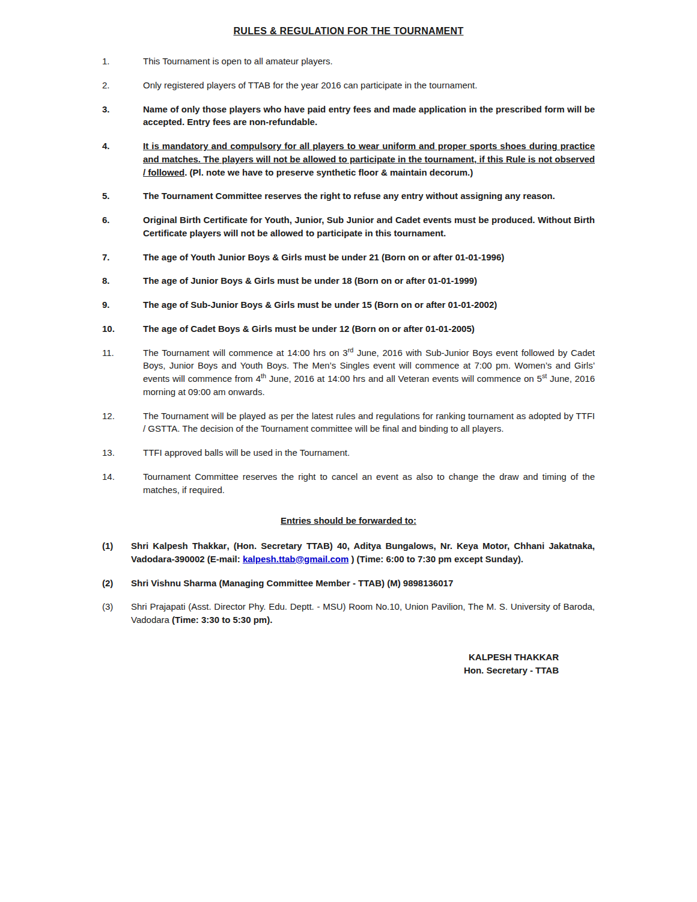RULES & REGULATION FOR THE TOURNAMENT
This Tournament is open to all amateur players.
Only registered players of TTAB for the year 2016 can participate in the tournament.
Name of only those players who have paid entry fees and made application in the prescribed form will be accepted. Entry fees are non-refundable.
It is mandatory and compulsory for all players to wear uniform and proper sports shoes during practice and matches. The players will not be allowed to participate in the tournament, if this Rule is not observed / followed. (Pl. note we have to preserve synthetic floor & maintain decorum.)
The Tournament Committee reserves the right to refuse any entry without assigning any reason.
Original Birth Certificate for Youth, Junior, Sub Junior and Cadet events must be produced. Without Birth Certificate players will not be allowed to participate in this tournament.
The age of Youth Junior Boys & Girls must be under 21 (Born on or after 01-01-1996)
The age of Junior Boys & Girls must be under 18 (Born on or after 01-01-1999)
The age of Sub-Junior Boys & Girls must be under 15 (Born on or after 01-01-2002)
The age of Cadet Boys & Girls must be under 12 (Born on or after 01-01-2005)
The Tournament will commence at 14:00 hrs on 3rd June, 2016 with Sub-Junior Boys event followed by Cadet Boys, Junior Boys and Youth Boys. The Men’s Singles event will commence at 7:00 pm. Women’s and Girls’ events will commence from 4th June, 2016 at 14:00 hrs and all Veteran events will commence on 5st June, 2016 morning at 09:00 am onwards.
The Tournament will be played as per the latest rules and regulations for ranking tournament as adopted by TTFI / GSTTA. The decision of the Tournament committee will be final and binding to all players.
TTFI approved balls will be used in the Tournament.
Tournament Committee reserves the right to cancel an event as also to change the draw and timing of the matches, if required.
Entries should be forwarded to:
Shri Kalpesh Thakkar, (Hon. Secretary TTAB) 40, Aditya Bungalows, Nr. Keya Motor, Chhani Jakatnaka, Vadodara-390002 (E-mail: kalpesh.ttab@gmail.com ) (Time: 6:00 to 7:30 pm except Sunday).
Shri Vishnu Sharma (Managing Committee Member - TTAB) (M) 9898136017
Shri Prajapati (Asst. Director Phy. Edu. Deptt. - MSU) Room No.10, Union Pavilion, The M. S. University of Baroda, Vadodara (Time: 3:30 to 5:30 pm).
KALPESH THAKKAR
Hon. Secretary - TTAB